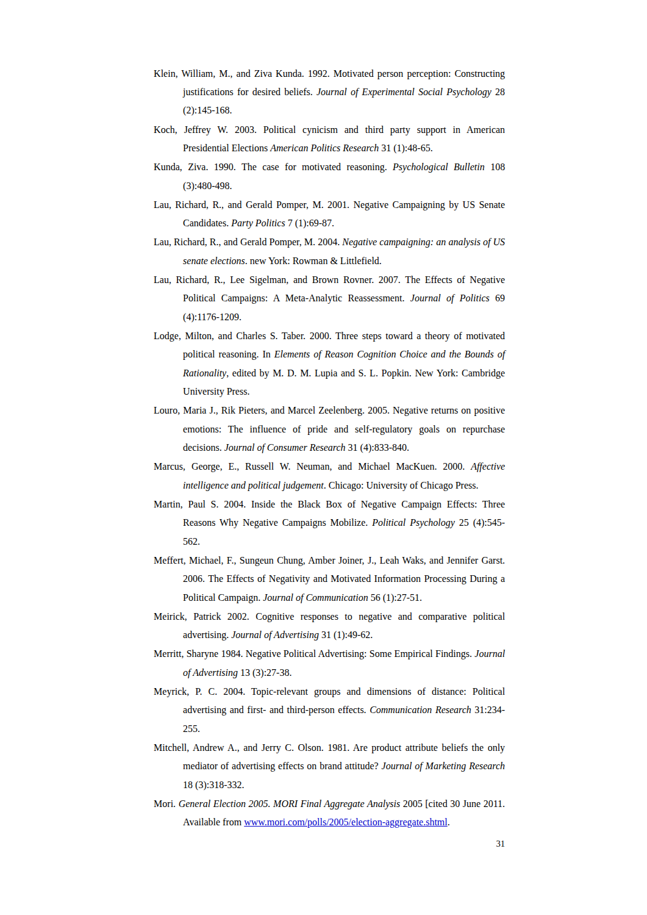Klein, William, M., and Ziva Kunda. 1992. Motivated person perception: Constructing justifications for desired beliefs. Journal of Experimental Social Psychology 28 (2):145-168.
Koch, Jeffrey W. 2003. Political cynicism and third party support in American Presidential Elections American Politics Research 31 (1):48-65.
Kunda, Ziva. 1990. The case for motivated reasoning. Psychological Bulletin 108 (3):480-498.
Lau, Richard, R., and Gerald Pomper, M. 2001. Negative Campaigning by US Senate Candidates. Party Politics 7 (1):69-87.
Lau, Richard, R., and Gerald Pomper, M. 2004. Negative campaigning: an analysis of US senate elections. new York: Rowman & Littlefield.
Lau, Richard, R., Lee Sigelman, and Brown Rovner. 2007. The Effects of Negative Political Campaigns: A Meta-Analytic Reassessment. Journal of Politics 69 (4):1176-1209.
Lodge, Milton, and Charles S. Taber. 2000. Three steps toward a theory of motivated political reasoning. In Elements of Reason Cognition Choice and the Bounds of Rationality, edited by M. D. M. Lupia and S. L. Popkin. New York: Cambridge University Press.
Louro, Maria J., Rik Pieters, and Marcel Zeelenberg. 2005. Negative returns on positive emotions: The influence of pride and self-regulatory goals on repurchase decisions. Journal of Consumer Research 31 (4):833-840.
Marcus, George, E., Russell W. Neuman, and Michael MacKuen. 2000. Affective intelligence and political judgement. Chicago: University of Chicago Press.
Martin, Paul S. 2004. Inside the Black Box of Negative Campaign Effects: Three Reasons Why Negative Campaigns Mobilize. Political Psychology 25 (4):545-562.
Meffert, Michael, F., Sungeun Chung, Amber Joiner, J., Leah Waks, and Jennifer Garst. 2006. The Effects of Negativity and Motivated Information Processing During a Political Campaign. Journal of Communication 56 (1):27-51.
Meirick, Patrick 2002. Cognitive responses to negative and comparative political advertising. Journal of Advertising 31 (1):49-62.
Merritt, Sharyne 1984. Negative Political Advertising: Some Empirical Findings. Journal of Advertising 13 (3):27-38.
Meyrick, P. C. 2004. Topic-relevant groups and dimensions of distance: Political advertising and first- and third-person effects. Communication Research 31:234-255.
Mitchell, Andrew A., and Jerry C. Olson. 1981. Are product attribute beliefs the only mediator of advertising effects on brand attitude? Journal of Marketing Research 18 (3):318-332.
Mori. General Election 2005. MORI Final Aggregate Analysis 2005 [cited 30 June 2011. Available from www.mori.com/polls/2005/election-aggregate.shtml.
31